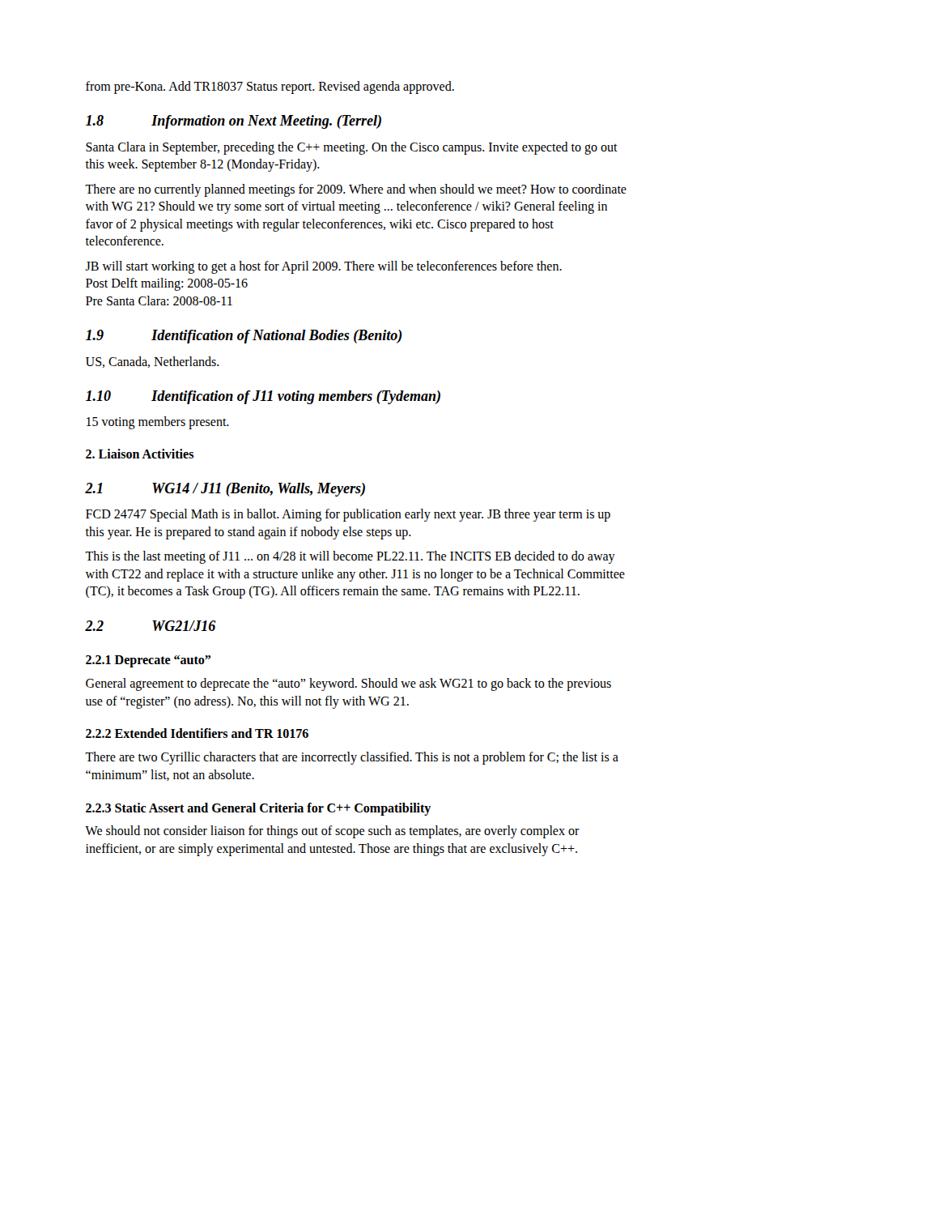from pre-Kona. Add TR18037 Status report. Revised agenda approved.
1.8 Information on Next Meeting. (Terrel)
Santa Clara in September, preceding the C++ meeting. On the Cisco campus. Invite expected to go out this week. September 8-12 (Monday-Friday).
There are no currently planned meetings for 2009. Where and when should we meet? How to coordinate with WG 21? Should we try some sort of virtual meeting ... teleconference / wiki? General feeling in favor of 2 physical meetings with regular teleconferences, wiki etc. Cisco prepared to host teleconference.
JB will start working to get a host for April 2009. There will be teleconferences before then.
Post Delft mailing: 2008-05-16
Pre Santa Clara: 2008-08-11
1.9 Identification of National Bodies (Benito)
US, Canada, Netherlands.
1.10 Identification of J11 voting members (Tydeman)
15 voting members present.
2. Liaison Activities
2.1 WG14 / J11 (Benito, Walls, Meyers)
FCD 24747 Special Math is in ballot. Aiming for publication early next year. JB three year term is up this year. He is prepared to stand again if nobody else steps up.
This is the last meeting of J11 ... on 4/28 it will become PL22.11. The INCITS EB decided to do away with CT22 and replace it with a structure unlike any other. J11 is no longer to be a Technical Committee (TC), it becomes a Task Group (TG). All officers remain the same. TAG remains with PL22.11.
2.2 WG21/J16
2.2.1 Deprecate “auto”
General agreement to deprecate the “auto” keyword. Should we ask WG21 to go back to the previous use of “register” (no adress). No, this will not fly with WG 21.
2.2.2 Extended Identifiers and TR 10176
There are two Cyrillic characters that are incorrectly classified. This is not a problem for C; the list is a “minimum” list, not an absolute.
2.2.3 Static Assert and General Criteria for C++ Compatibility
We should not consider liaison for things out of scope such as templates, are overly complex or inefficient, or are simply experimental and untested. Those are things that are exclusively C++.